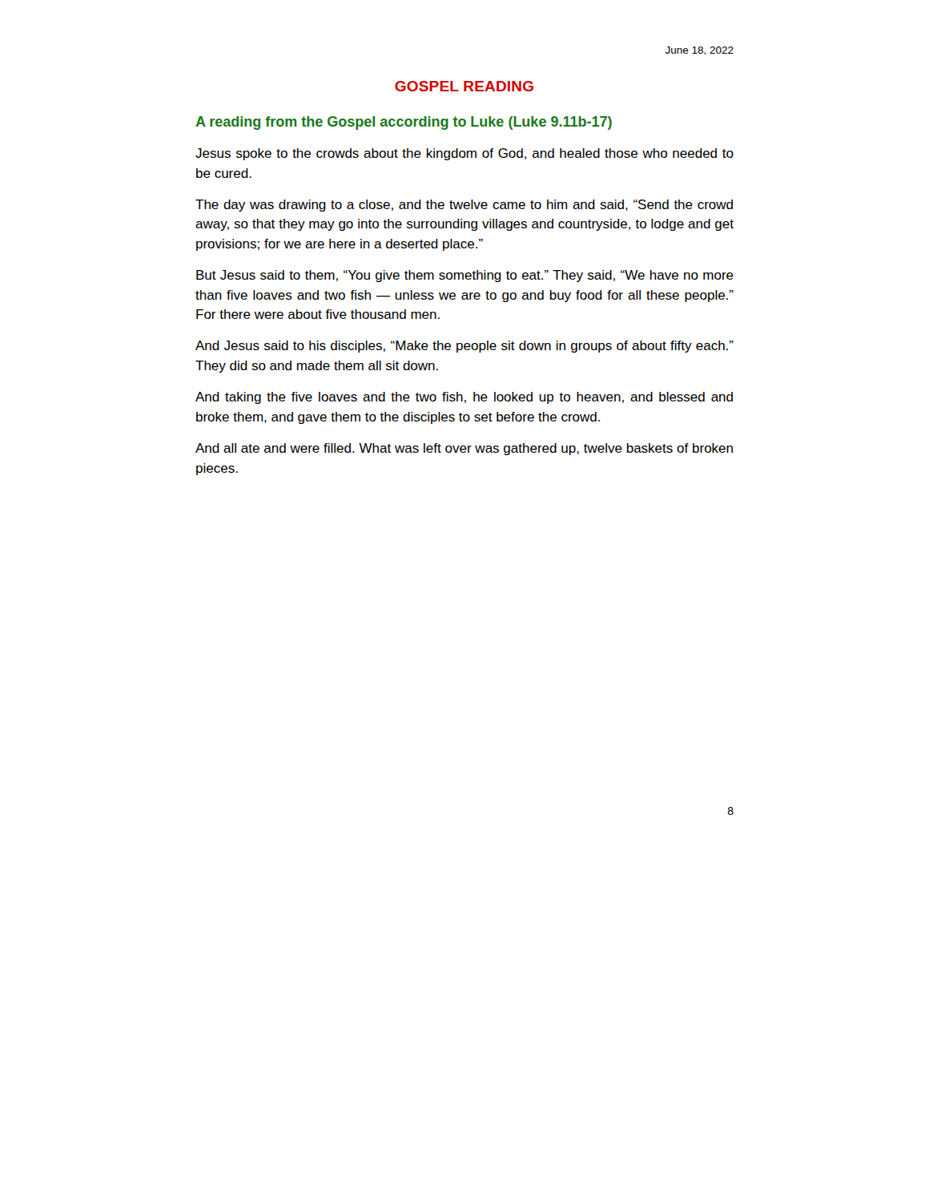June 18, 2022
GOSPEL READING
A reading from the Gospel according to Luke (Luke 9.11b-17)
Jesus spoke to the crowds about the kingdom of God, and healed those who needed to be cured.
The day was drawing to a close, and the twelve came to him and said, “Send the crowd away, so that they may go into the surrounding villages and countryside, to lodge and get provisions; for we are here in a deserted place.”
But Jesus said to them, “You give them something to eat.” They said, “We have no more than five loaves and two fish — unless we are to go and buy food for all these people.” For there were about five thousand men.
And Jesus said to his disciples, “Make the people sit down in groups of about fifty each.” They did so and made them all sit down.
And taking the five loaves and the two fish, he looked up to heaven, and blessed and broke them, and gave them to the disciples to set before the crowd.
And all ate and were filled. What was left over was gathered up, twelve baskets of broken pieces.
8